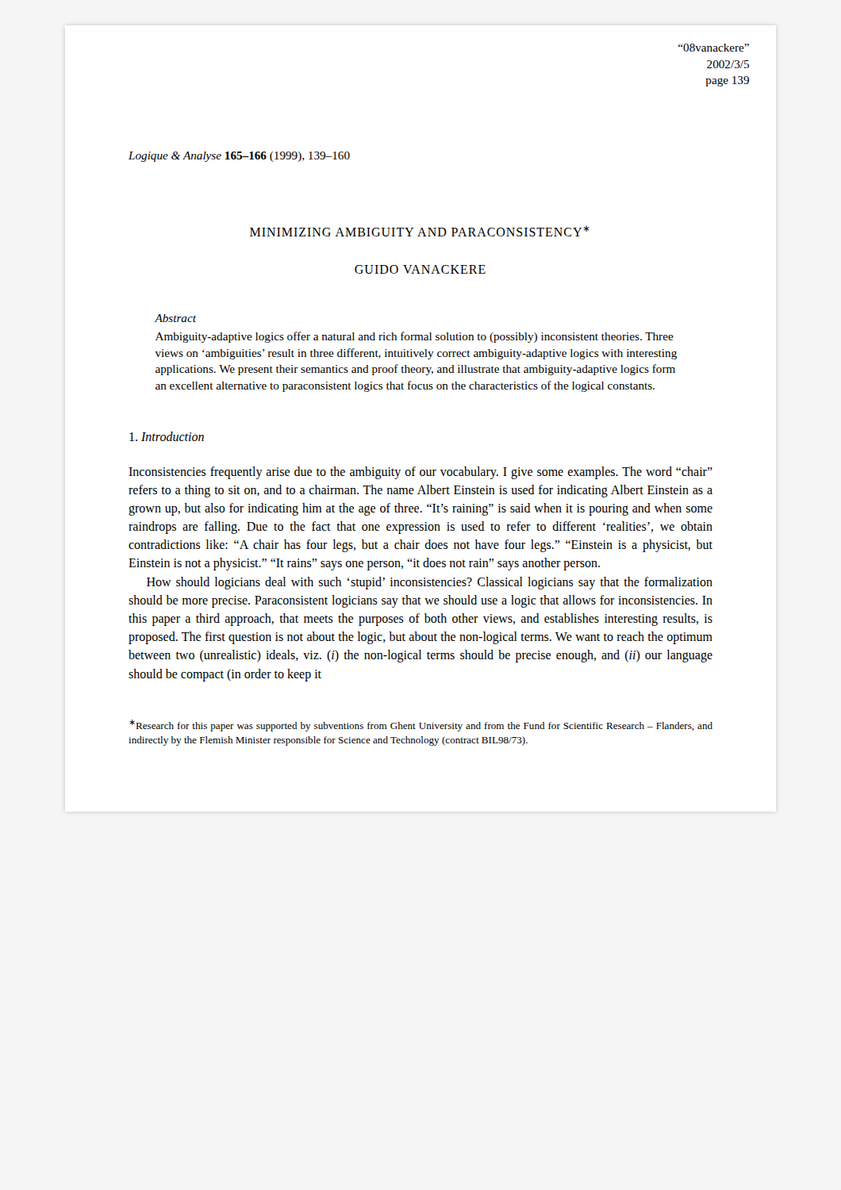“08vanackere”
2002/3/5
page 139
Logique & Analyse 165–166 (1999), 139–160
MINIMIZING AMBIGUITY AND PARACONSISTENCY∗
GUIDO VANACKERE
Abstract
Ambiguity-adaptive logics offer a natural and rich formal solution to (possibly) inconsistent theories. Three views on ‘ambiguities’ result in three different, intuitively correct ambiguity-adaptive logics with interesting applications. We present their semantics and proof theory, and illustrate that ambiguity-adaptive logics form an excellent alternative to paraconsistent logics that focus on the characteristics of the logical constants.
1. Introduction
Inconsistencies frequently arise due to the ambiguity of our vocabulary. I give some examples. The word “chair” refers to a thing to sit on, and to a chairman. The name Albert Einstein is used for indicating Albert Einstein as a grown up, but also for indicating him at the age of three. “It’s raining” is said when it is pouring and when some raindrops are falling. Due to the fact that one expression is used to refer to different ‘realities’, we obtain contradictions like: “A chair has four legs, but a chair does not have four legs.” “Einstein is a physicist, but Einstein is not a physicist.” “It rains” says one person, “it does not rain” says another person.
How should logicians deal with such ‘stupid’ inconsistencies? Classical logicians say that the formalization should be more precise. Paraconsistent logicians say that we should use a logic that allows for inconsistencies. In this paper a third approach, that meets the purposes of both other views, and establishes interesting results, is proposed. The first question is not about the logic, but about the non-logical terms. We want to reach the optimum between two (unrealistic) ideals, viz. (i) the non-logical terms should be precise enough, and (ii) our language should be compact (in order to keep it
∗Research for this paper was supported by subventions from Ghent University and from the Fund for Scientific Research – Flanders, and indirectly by the Flemish Minister responsible for Science and Technology (contract BIL98/73).